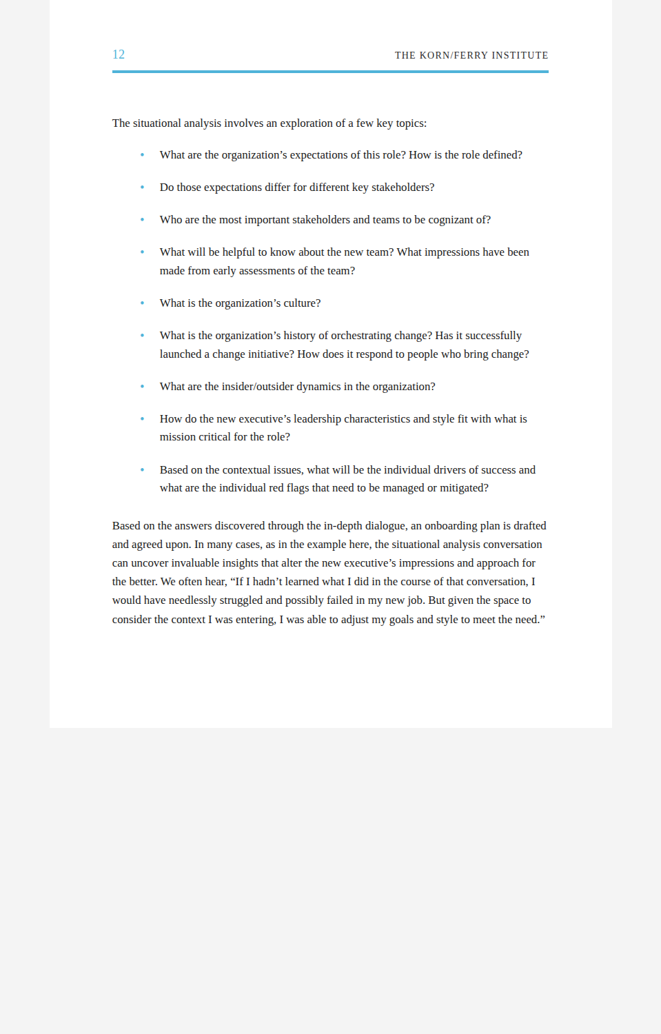12
The Korn/Ferry Institute
The situational analysis involves an exploration of a few key topics:
What are the organization’s expectations of this role? How is the role defined?
Do those expectations differ for different key stakeholders?
Who are the most important stakeholders and teams to be cognizant of?
What will be helpful to know about the new team? What impressions have been made from early assessments of the team?
What is the organization’s culture?
What is the organization’s history of orchestrating change? Has it successfully launched a change initiative? How does it respond to people who bring change?
What are the insider/outsider dynamics in the organization?
How do the new executive’s leadership characteristics and style fit with what is mission critical for the role?
Based on the contextual issues, what will be the individual drivers of success and what are the individual red flags that need to be managed or mitigated?
Based on the answers discovered through the in-depth dialogue, an onboarding plan is drafted and agreed upon. In many cases, as in the example here, the situational analysis conversation can uncover invaluable insights that alter the new executive’s impressions and approach for the better. We often hear, “If I hadn’t learned what I did in the course of that conversation, I would have needlessly struggled and possibly failed in my new job. But given the space to consider the context I was entering, I was able to adjust my goals and style to meet the need.”